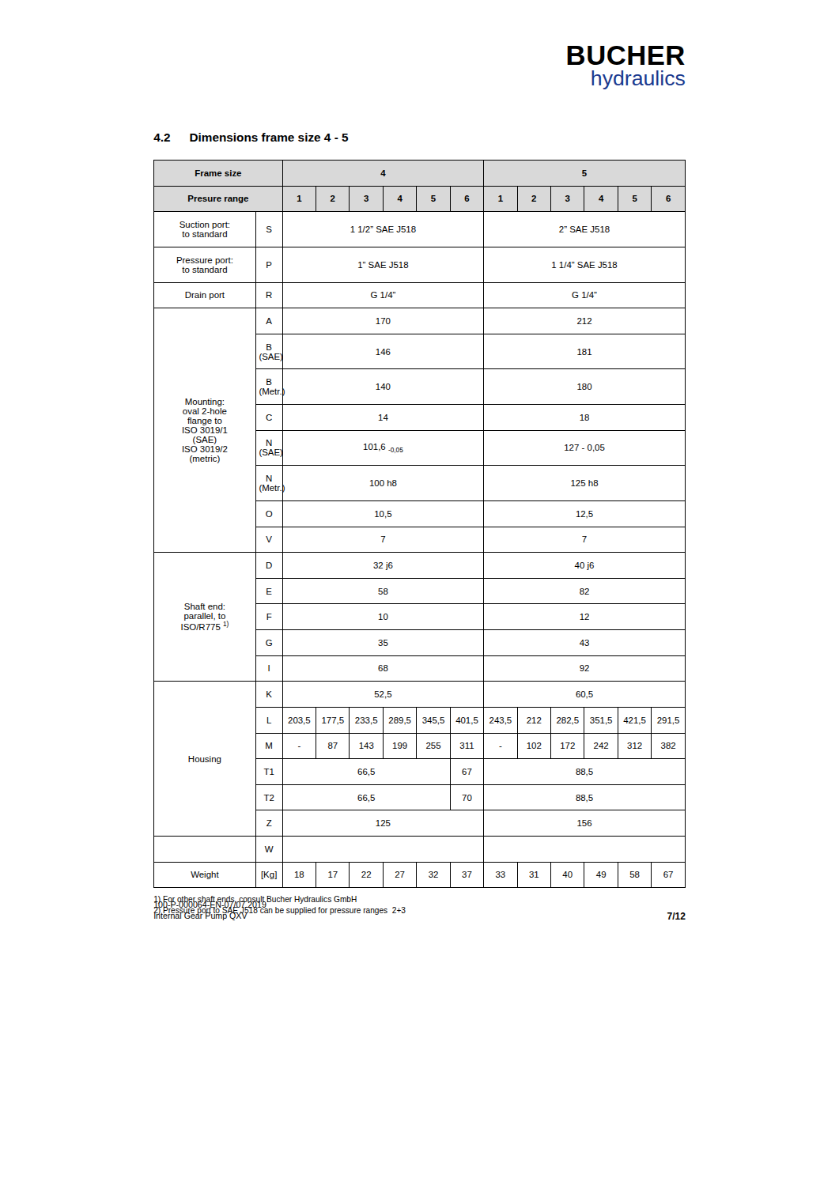BUCHER
hydraulics
4.2 Dimensions frame size 4 - 5
| Frame size | 4 | 5 |
| --- | --- | --- |
| Presure range | 1 | 2 | 3 | 4 | 5 | 6 | 1 | 2 | 3 | 4 | 5 | 6 |
| Suction port: to standard | S | 1 1/2” SAE J518 | 2” SAE J518 |
| Pressure port: to standard | P | 1” SAE J518 | 1 1/4” SAE J518 |
| Drain port | R | G 1/4” | G 1/4” |
| Mounting: oval 2-hole flange to ISO 3019/1 (SAE) ISO 3019/2 (metric) | A | 170 | 212 |
| B (SAE) | 146 | 181 |
| B (Metr.) | 140 | 180 |
| C | 14 | 18 |
| N (SAE) | 101,6 -0,05 | 127 - 0,05 |
| N (Metr.) | 100 h8 | 125 h8 |
| O | 10,5 | 12,5 |
| V | 7 | 7 |
| Shaft end: parallel, to ISO/R775 1) | D | 32 j6 | 40 j6 |
| E | 58 | 82 |
| F | 10 | 12 |
| G | 35 | 43 |
| I | 68 | 92 |
| Housing | K | 52,5 | 60,5 |
| L | 203,5 | 177,5 | 233,5 | 289,5 | 345,5 | 401,5 | 243,5 | 212 | 282,5 | 351,5 | 421,5 | 291,5 |
| M | - | 87 | 143 | 199 | 255 | 311 | - | 102 | 172 | 242 | 312 | 382 |
| T1 | 66,5 | 67 | 88,5 |
| T2 | 66,5 | 70 | 88,5 |
| Z | 125 | 156 |
| | W | | |
| Weight | [Kg] | 18 | 17 | 22 | 27 | 32 | 37 | 33 | 31 | 40 | 49 | 58 | 67 |
1) For other shaft ends, consult Bucher Hydraulics GmbH
2) Pressure port to SAE J518 can be supplied for pressure ranges 2+3
100-P-000064-EN-07/07.2019
Internal Gear Pump QXV
7/12